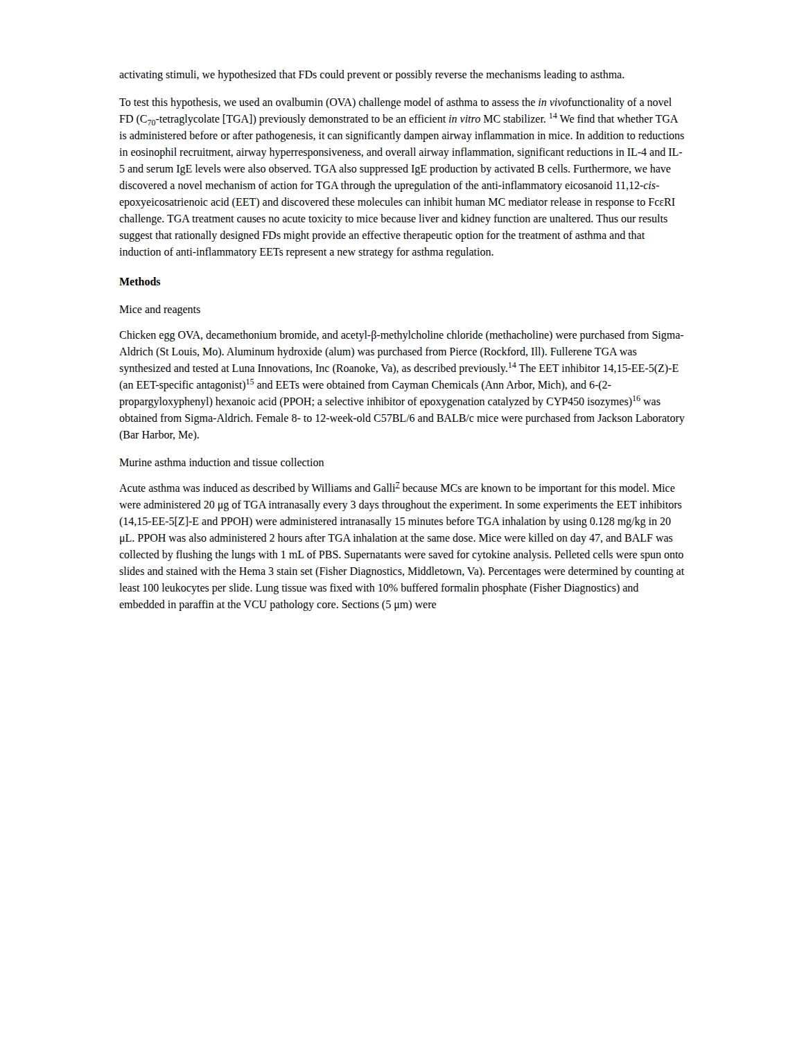activating stimuli, we hypothesized that FDs could prevent or possibly reverse the mechanisms leading to asthma.
To test this hypothesis, we used an ovalbumin (OVA) challenge model of asthma to assess the in vivofunctionality of a novel FD (C70-tetraglycolate [TGA]) previously demonstrated to be an efficient in vitro MC stabilizer. 14 We find that whether TGA is administered before or after pathogenesis, it can significantly dampen airway inflammation in mice. In addition to reductions in eosinophil recruitment, airway hyperresponsiveness, and overall airway inflammation, significant reductions in IL-4 and IL-5 and serum IgE levels were also observed. TGA also suppressed IgE production by activated B cells. Furthermore, we have discovered a novel mechanism of action for TGA through the upregulation of the anti-inflammatory eicosanoid 11,12-cis-epoxyeicosatrienoic acid (EET) and discovered these molecules can inhibit human MC mediator release in response to FcεRI challenge. TGA treatment causes no acute toxicity to mice because liver and kidney function are unaltered. Thus our results suggest that rationally designed FDs might provide an effective therapeutic option for the treatment of asthma and that induction of anti-inflammatory EETs represent a new strategy for asthma regulation.
Methods
Mice and reagents
Chicken egg OVA, decamethonium bromide, and acetyl-β-methylcholine chloride (methacholine) were purchased from Sigma-Aldrich (St Louis, Mo). Aluminum hydroxide (alum) was purchased from Pierce (Rockford, Ill). Fullerene TGA was synthesized and tested at Luna Innovations, Inc (Roanoke, Va), as described previously.14 The EET inhibitor 14,15-EE-5(Z)-E (an EET-specific antagonist)15 and EETs were obtained from Cayman Chemicals (Ann Arbor, Mich), and 6-(2-propargyloxyphenyl) hexanoic acid (PPOH; a selective inhibitor of epoxygenation catalyzed by CYP450 isozymes)16 was obtained from Sigma-Aldrich. Female 8- to 12-week-old C57BL/6 and BALB/c mice were purchased from Jackson Laboratory (Bar Harbor, Me).
Murine asthma induction and tissue collection
Acute asthma was induced as described by Williams and Galli7 because MCs are known to be important for this model. Mice were administered 20 μg of TGA intranasally every 3 days throughout the experiment. In some experiments the EET inhibitors (14,15-EE-5[Z]-E and PPOH) were administered intranasally 15 minutes before TGA inhalation by using 0.128 mg/kg in 20 μL. PPOH was also administered 2 hours after TGA inhalation at the same dose. Mice were killed on day 47, and BALF was collected by flushing the lungs with 1 mL of PBS. Supernatants were saved for cytokine analysis. Pelleted cells were spun onto slides and stained with the Hema 3 stain set (Fisher Diagnostics, Middletown, Va). Percentages were determined by counting at least 100 leukocytes per slide. Lung tissue was fixed with 10% buffered formalin phosphate (Fisher Diagnostics) and embedded in paraffin at the VCU pathology core. Sections (5 μm) were